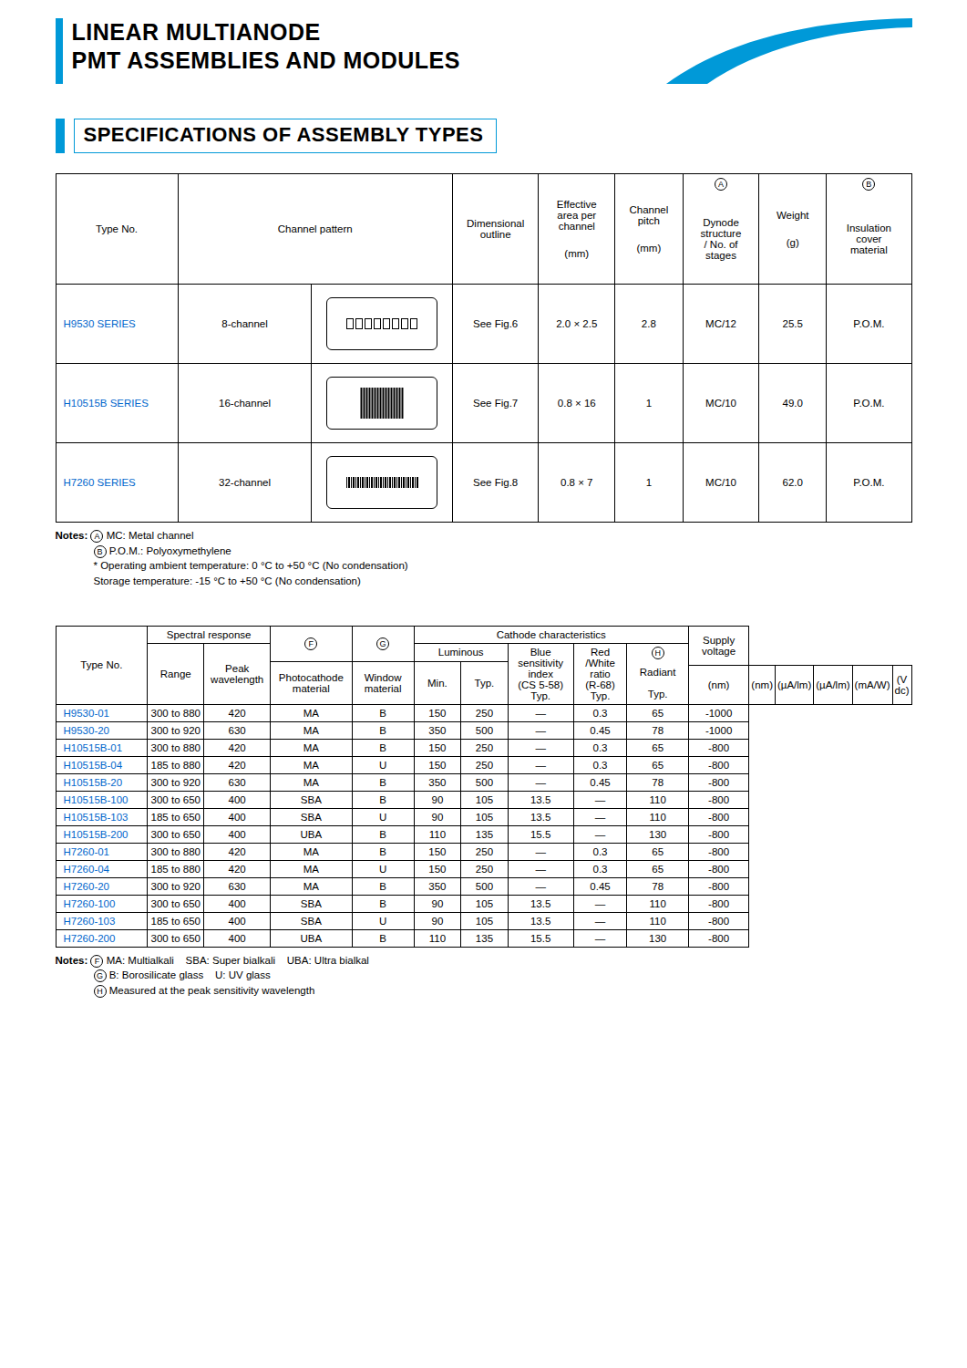LINEAR MULTIANODE
PMT ASSEMBLIES AND MODULES
SPECIFICATIONS OF ASSEMBLY TYPES
| Type No. | Channel pattern | Dimensional outline | Effective area per channel (mm) | Channel pitch (mm) | A | Weight (g) | B |
| --- | --- | --- | --- | --- | --- | --- | --- |
| Dynode structure / No. of stages | Insulation cover material |
| H9530 SERIES | 8-channel | | See Fig.6 | 2.0 × 2.5 | 2.8 | MC/12 | 25.5 | P.O.M. |
| H10515B SERIES | 16-channel | | See Fig.7 | 0.8 × 16 | 1 | MC/10 | 49.0 | P.O.M. |
| H7260 SERIES | 32-channel | | See Fig.8 | 0.8 × 7 | 1 | MC/10 | 62.0 | P.O.M. |
Notes: A MC: Metal channel
B P.O.M.: Polyoxymethylene * Operating ambient temperature: 0 °C to +50 °C (No condensation) Storage temperature: -15 °C to +50 °C (No condensation)
| Type No. | Spectral response | F | G | Cathode characteristics | Supply voltage |
| --- | --- | --- | --- | --- | --- |
| Range | Peak wavelength | Luminous | Blue sensitivity index (CS 5-58) Typ. | Red /White ratio (R-68) Typ. | H |
| Photocathode material | Window material | Min. | Typ. | Radiant Typ. |
| (nm) | (nm) | (µA/lm) | (µA/lm) | (mA/W) | (V dc) |
| H9530-01 | 300 to 880 | 420 | MA | B | 150 | 250 | — | 0.3 | 65 | -1000 |
| H9530-20 | 300 to 920 | 630 | MA | B | 350 | 500 | — | 0.45 | 78 | -1000 |
| H10515B-01 | 300 to 880 | 420 | MA | B | 150 | 250 | — | 0.3 | 65 | -800 |
| H10515B-04 | 185 to 880 | 420 | MA | U | 150 | 250 | — | 0.3 | 65 | -800 |
| H10515B-20 | 300 to 920 | 630 | MA | B | 350 | 500 | — | 0.45 | 78 | -800 |
| H10515B-100 | 300 to 650 | 400 | SBA | B | 90 | 105 | 13.5 | — | 110 | -800 |
| H10515B-103 | 185 to 650 | 400 | SBA | U | 90 | 105 | 13.5 | — | 110 | -800 |
| H10515B-200 | 300 to 650 | 400 | UBA | B | 110 | 135 | 15.5 | — | 130 | -800 |
| H7260-01 | 300 to 880 | 420 | MA | B | 150 | 250 | — | 0.3 | 65 | -800 |
| H7260-04 | 185 to 880 | 420 | MA | U | 150 | 250 | — | 0.3 | 65 | -800 |
| H7260-20 | 300 to 920 | 630 | MA | B | 350 | 500 | — | 0.45 | 78 | -800 |
| H7260-100 | 300 to 650 | 400 | SBA | B | 90 | 105 | 13.5 | — | 110 | -800 |
| H7260-103 | 185 to 650 | 400 | SBA | U | 90 | 105 | 13.5 | — | 110 | -800 |
| H7260-200 | 300 to 650 | 400 | UBA | B | 110 | 135 | 15.5 | — | 130 | -800 |
Notes: F MA: Multialkali SBA: Super bialkali UBA: Ultra bialkal
G B: Borosilicate glass U: UV glass H Measured at the peak sensitivity wavelength